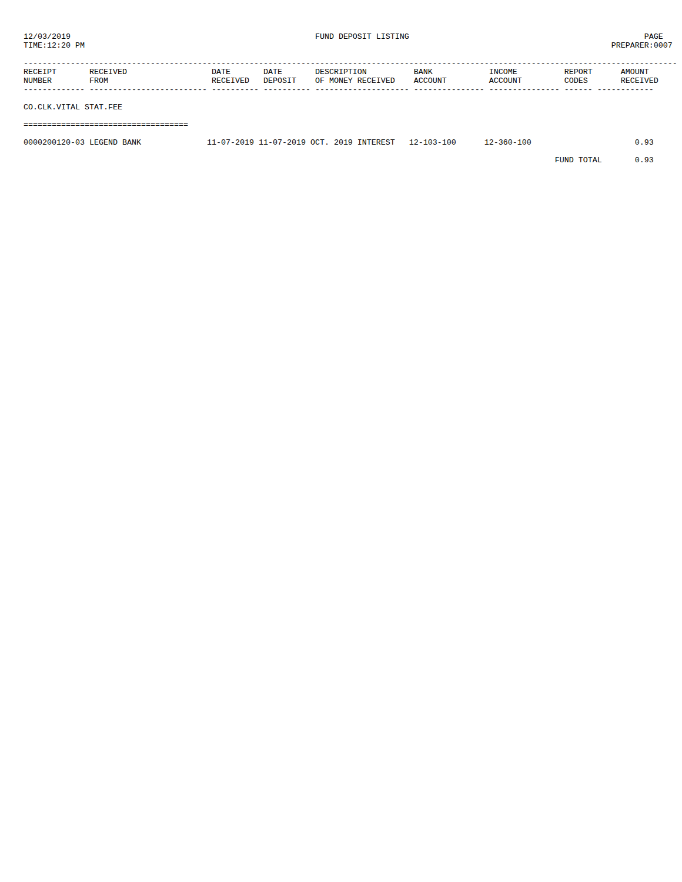12/03/2019 FUND DEPOSIT LISTING PAGE 1 TIME:12:20 PM PREPARER:0007 ------------------------------------------------------------------------------------------------------------------------------------------- RECEIPT RECEIVED DATE DATE DESCRIPTION BANK INCOME REPORT AMOUNT NUMBER FROM RECEIVED DEPOSIT OF MONEY RECEIVED ACCOUNT ACCOUNT CODES RECEIVED ------------- ------------------------- ---------- ---------- -------------------- --------------- --------------- ------ ------------ CO.CLK.VITAL STAT.FEE =================================== 0000200120-03 LEGEND BANK 11-07-2019 11-07-2019 OCT. 2019 INTEREST 12-103-100 12-360-100 0.93 FUND TOTAL 0.93